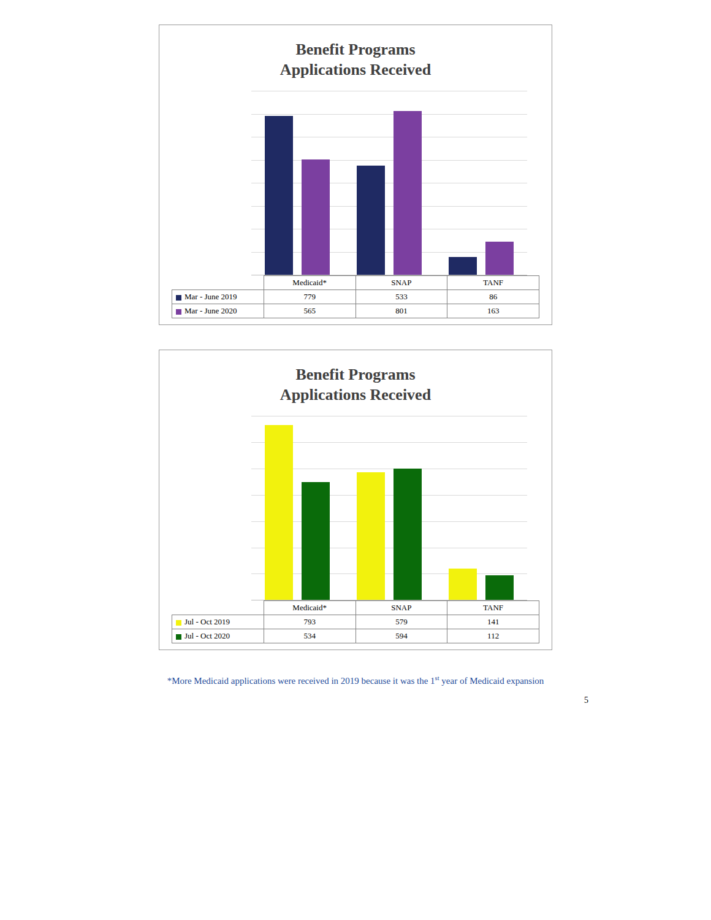Benefit Programs
Applications Received
| | Medicaid* | SNAP | TANF |
| Mar - June 2019 | 779 | 533 | 86 |
| Mar - June 2020 | 565 | 801 | 163 |
Benefit Programs
Applications Received
| | Medicaid* | SNAP | TANF |
| Jul - Oct 2019 | 793 | 579 | 141 |
| Jul - Oct 2020 | 534 | 594 | 112 |
*More Medicaid applications were received in 2019 because it was the 1st year of Medicaid expansion
5